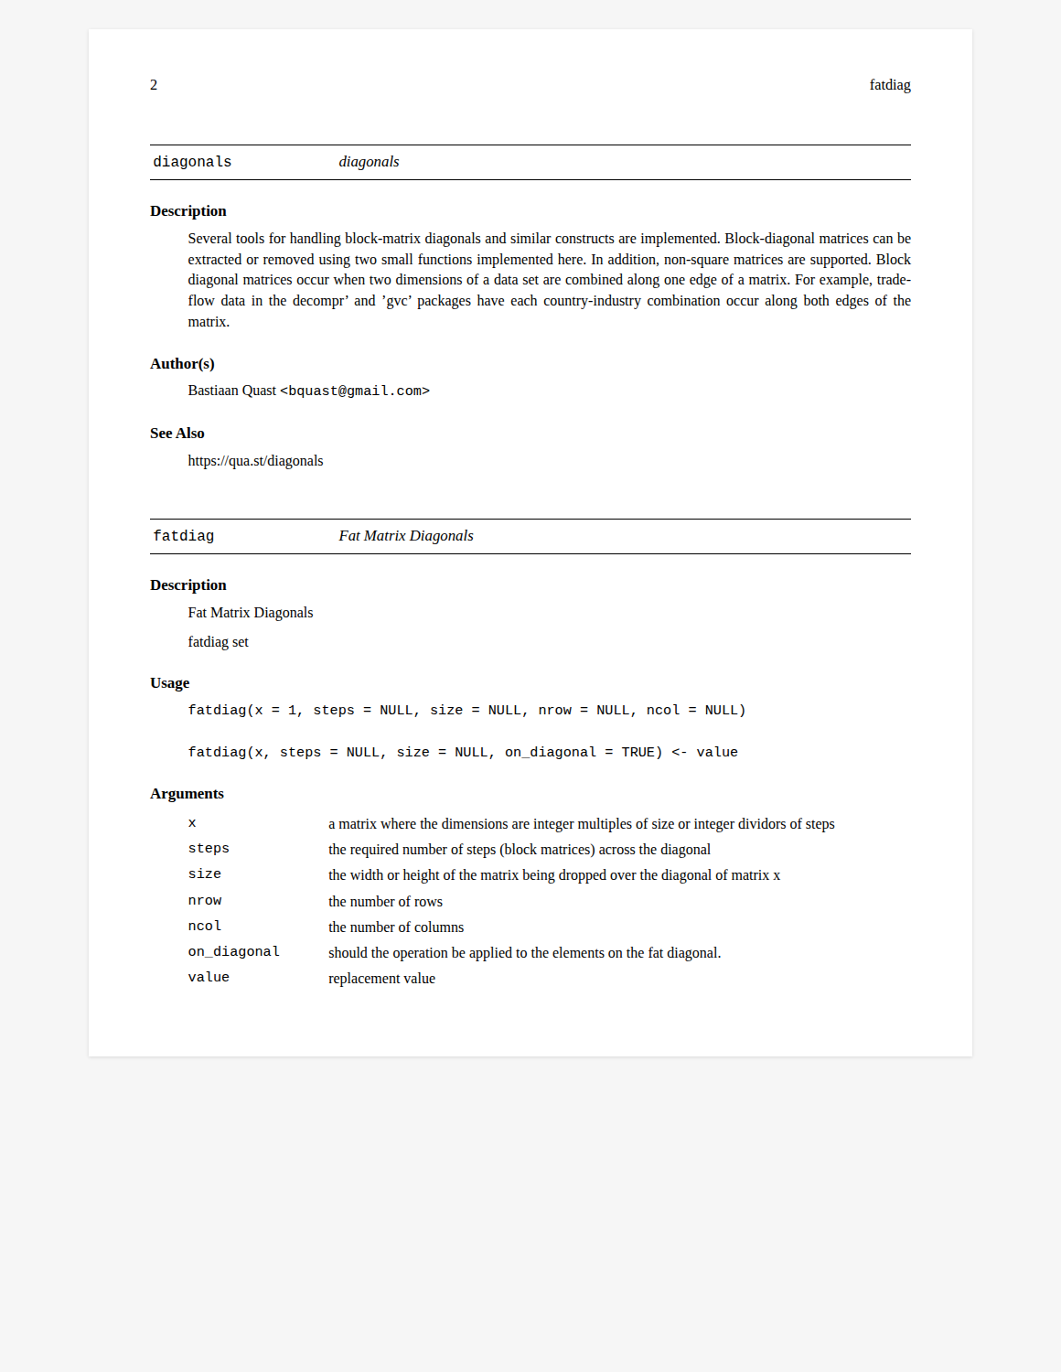2 fatdiag
diagonals diagonals
Description
Several tools for handling block-matrix diagonals and similar constructs are implemented. Block-diagonal matrices can be extracted or removed using two small functions implemented here. In addition, non-square matrices are supported. Block diagonal matrices occur when two dimensions of a data set are combined along one edge of a matrix. For example, trade-flow data in the decompr’ and ’gvc’ packages have each country-industry combination occur along both edges of the matrix.
Author(s)
Bastiaan Quast <bquast@gmail.com>
See Also
https://qua.st/diagonals
fatdiag Fat Matrix Diagonals
Description
Fat Matrix Diagonals
fatdiag set
Usage
fatdiag(x = 1, steps = NULL, size = NULL, nrow = NULL, ncol = NULL)

fatdiag(x, steps = NULL, size = NULL, on_diagonal = TRUE) <- value
Arguments
| x | a matrix where the dimensions are integer multiples of size or integer dividors of steps |
| steps | the required number of steps (block matrices) across the diagonal |
| size | the width or height of the matrix being dropped over the diagonal of matrix x |
| nrow | the number of rows |
| ncol | the number of columns |
| on_diagonal | should the operation be applied to the elements on the fat diagonal. |
| value | replacement value |